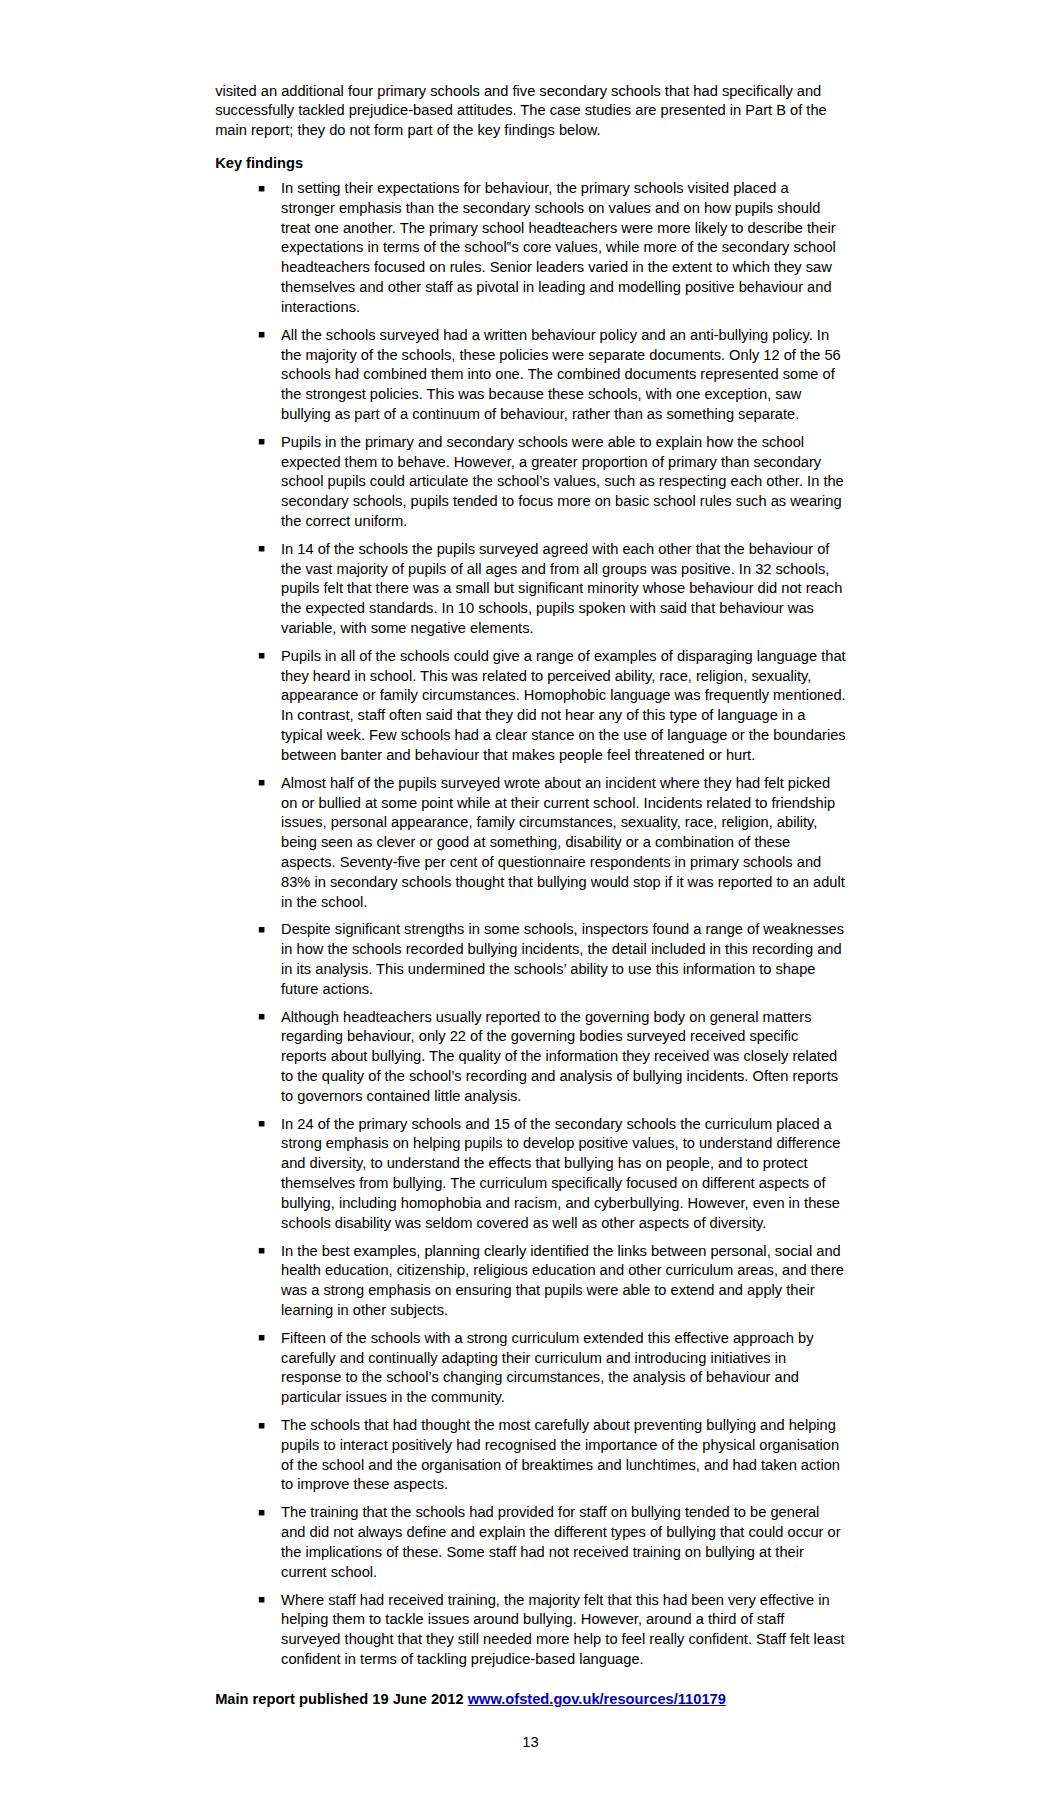visited an additional four primary schools and five secondary schools that had specifically and successfully tackled prejudice-based attitudes. The case studies are presented in Part B of the main report; they do not form part of the key findings below.
Key findings
In setting their expectations for behaviour, the primary schools visited placed a stronger emphasis than the secondary schools on values and on how pupils should treat one another. The primary school headteachers were more likely to describe their expectations in terms of the school‟s core values, while more of the secondary school headteachers focused on rules. Senior leaders varied in the extent to which they saw themselves and other staff as pivotal in leading and modelling positive behaviour and interactions.
All the schools surveyed had a written behaviour policy and an anti-bullying policy. In the majority of the schools, these policies were separate documents. Only 12 of the 56 schools had combined them into one. The combined documents represented some of the strongest policies. This was because these schools, with one exception, saw bullying as part of a continuum of behaviour, rather than as something separate.
Pupils in the primary and secondary schools were able to explain how the school expected them to behave. However, a greater proportion of primary than secondary school pupils could articulate the school’s values, such as respecting each other. In the secondary schools, pupils tended to focus more on basic school rules such as wearing the correct uniform.
In 14 of the schools the pupils surveyed agreed with each other that the behaviour of the vast majority of pupils of all ages and from all groups was positive. In 32 schools, pupils felt that there was a small but significant minority whose behaviour did not reach the expected standards. In 10 schools, pupils spoken with said that behaviour was variable, with some negative elements.
Pupils in all of the schools could give a range of examples of disparaging language that they heard in school. This was related to perceived ability, race, religion, sexuality, appearance or family circumstances. Homophobic language was frequently mentioned. In contrast, staff often said that they did not hear any of this type of language in a typical week. Few schools had a clear stance on the use of language or the boundaries between banter and behaviour that makes people feel threatened or hurt.
Almost half of the pupils surveyed wrote about an incident where they had felt picked on or bullied at some point while at their current school. Incidents related to friendship issues, personal appearance, family circumstances, sexuality, race, religion, ability, being seen as clever or good at something, disability or a combination of these aspects. Seventy-five per cent of questionnaire respondents in primary schools and 83% in secondary schools thought that bullying would stop if it was reported to an adult in the school.
Despite significant strengths in some schools, inspectors found a range of weaknesses in how the schools recorded bullying incidents, the detail included in this recording and in its analysis. This undermined the schools’ ability to use this information to shape future actions.
Although headteachers usually reported to the governing body on general matters regarding behaviour, only 22 of the governing bodies surveyed received specific reports about bullying. The quality of the information they received was closely related to the quality of the school’s recording and analysis of bullying incidents. Often reports to governors contained little analysis.
In 24 of the primary schools and 15 of the secondary schools the curriculum placed a strong emphasis on helping pupils to develop positive values, to understand difference and diversity, to understand the effects that bullying has on people, and to protect themselves from bullying. The curriculum specifically focused on different aspects of bullying, including homophobia and racism, and cyberbullying. However, even in these schools disability was seldom covered as well as other aspects of diversity.
In the best examples, planning clearly identified the links between personal, social and health education, citizenship, religious education and other curriculum areas, and there was a strong emphasis on ensuring that pupils were able to extend and apply their learning in other subjects.
Fifteen of the schools with a strong curriculum extended this effective approach by carefully and continually adapting their curriculum and introducing initiatives in response to the school’s changing circumstances, the analysis of behaviour and particular issues in the community.
The schools that had thought the most carefully about preventing bullying and helping pupils to interact positively had recognised the importance of the physical organisation of the school and the organisation of breaktimes and lunchtimes, and had taken action to improve these aspects.
The training that the schools had provided for staff on bullying tended to be general and did not always define and explain the different types of bullying that could occur or the implications of these. Some staff had not received training on bullying at their current school.
Where staff had received training, the majority felt that this had been very effective in helping them to tackle issues around bullying. However, around a third of staff surveyed thought that they still needed more help to feel really confident. Staff felt least confident in terms of tackling prejudice-based language.
Main report published 19 June 2012 www.ofsted.gov.uk/resources/110179
13